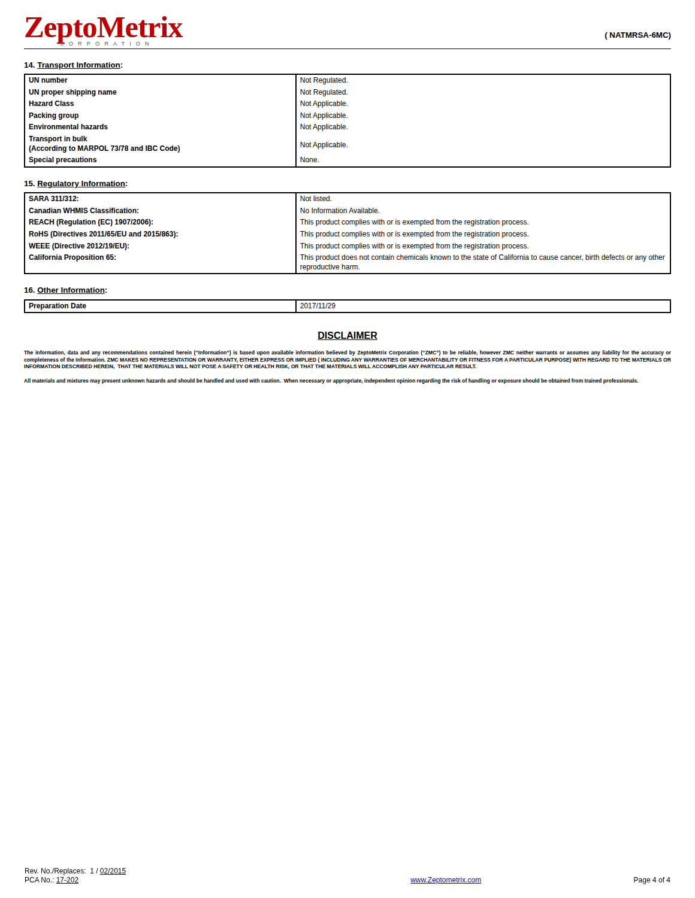ZeptoMetrix
CORPORATION
( NATMRSA-6MC)
14. Transport Information:
| UN number | Not Regulated. |
| UN proper shipping name | Not Regulated. |
| Hazard Class | Not Applicable. |
| Packing group | Not Applicable. |
| Environmental hazards | Not Applicable. |
| Transport in bulk (According to MARPOL 73/78 and IBC Code) | Not Applicable. |
| Special precautions | None. |
15. Regulatory Information:
| SARA 311/312: | Not listed. |
| Canadian WHMIS Classification: | No Information Available. |
| REACH (Regulation (EC) 1907/2006): | This product complies with or is exempted from the registration process. |
| RoHS (Directives 2011/65/EU and 2015/863): | This product complies with or is exempted from the registration process. |
| WEEE (Directive 2012/19/EU): | This product complies with or is exempted from the registration process. |
| California Proposition 65: | This product does not contain chemicals known to the state of California to cause cancer, birth defects or any other reproductive harm. |
16. Other Information:
| Preparation Date | 2017/11/29 |
DISCLAIMER
The information, data and any recommendations contained herein (“Information”) is based upon available information believed by ZeptoMetrix Corporation (“ZMC”) to be reliable, however ZMC neither warrants or assumes any liability for the accuracy or completeness of the Information. ZMC MAKES NO REPRESENTATION OR WARRANTY, EITHER EXPRESS OR IMPLIED ( INCLUDING ANY WARRANTIES OF MERCHANTABILITY OR FITNESS FOR A PARTICULAR PURPOSE) WITH REGARD TO THE MATERIALS OR INFORMATION DESCRIBED HEREIN, THAT THE MATERIALS WILL NOT POSE A SAFETY OR HEALTH RISK, OR THAT THE MATERIALS WILL ACCOMPLISH ANY PARTICULAR RESULT.
All materials and mixtures may present unknown hazards and should be handled and used with caution. When necessary or appropriate, independent opinion regarding the risk of handling or exposure should be obtained from trained professionals.
| Rev. No./Replaces: 1 / 02/2015 PCA No.: 17-202 | www.Zeptometrix.com | Page 4 of 4 |